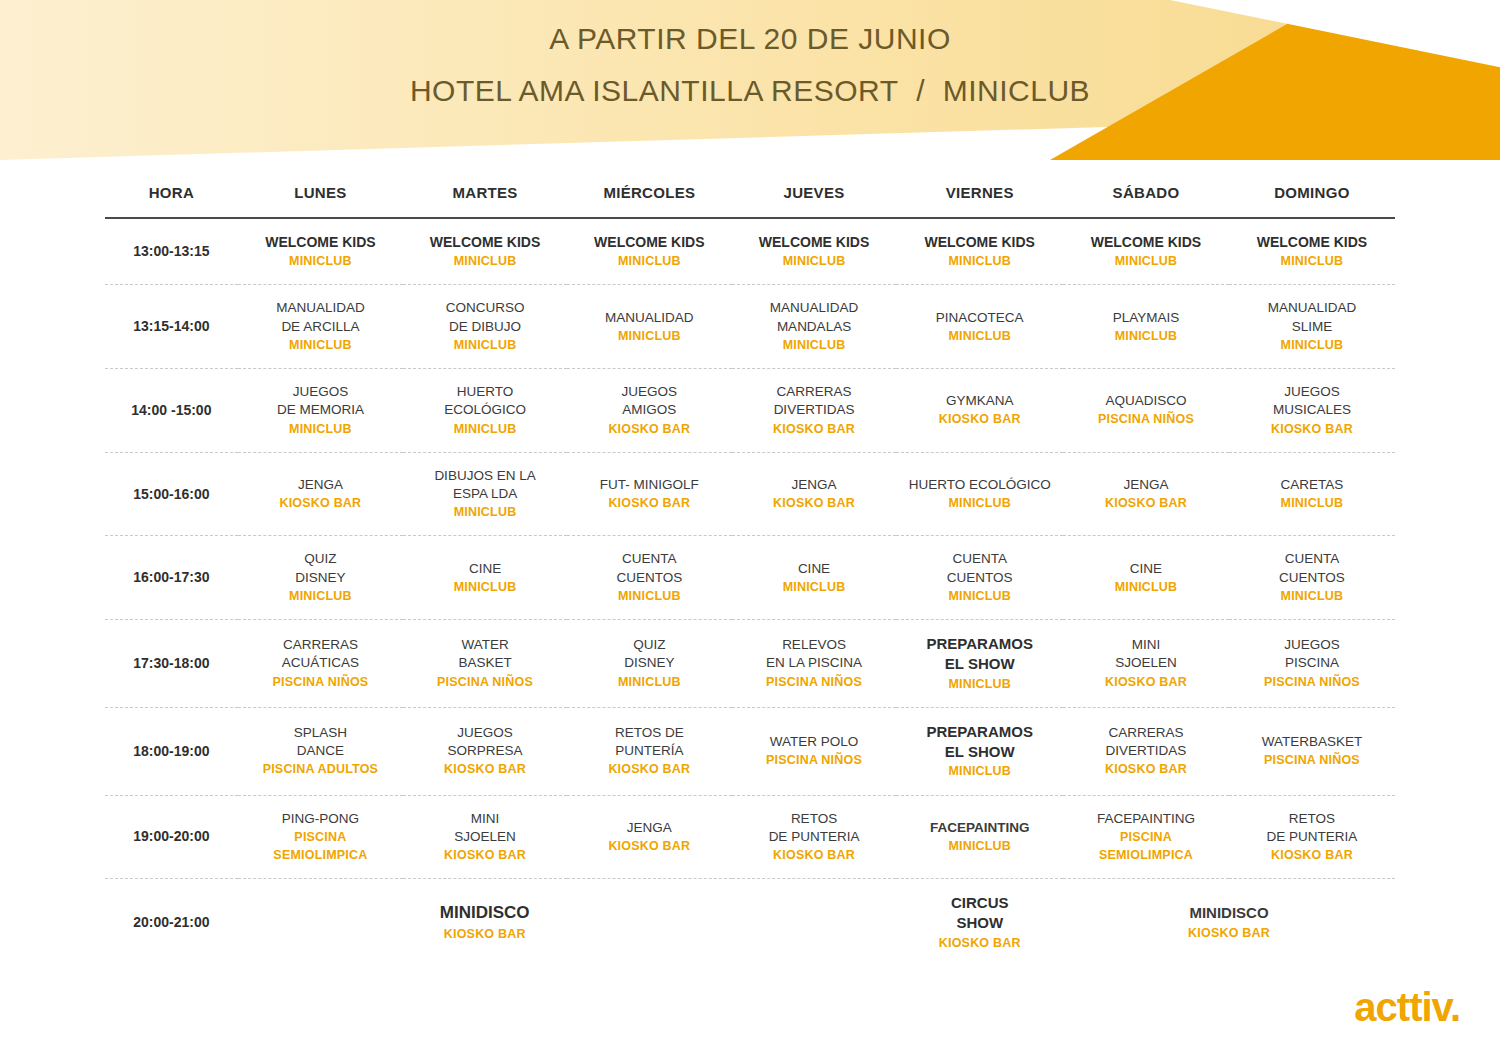A PARTIR DEL 20 DE JUNIO
HOTEL AMA ISLANTILLA RESORT / MINICLUB
| HORA | LUNES | MARTES | MIÉRCOLES | JUEVES | VIERNES | SÁBADO | DOMINGO |
| --- | --- | --- | --- | --- | --- | --- | --- |
| 13:00-13:15 | WELCOME KIDS MINICLUB | WELCOME KIDS MINICLUB | WELCOME KIDS MINICLUB | WELCOME KIDS MINICLUB | WELCOME KIDS MINICLUB | WELCOME KIDS MINICLUB | WELCOME KIDS MINICLUB |
| 13:15-14:00 | MANUALIDAD DE ARCILLA MINICLUB | CONCURSO DE DIBUJO MINICLUB | MANUALIDAD MINICLUB | MANUALIDAD MANDALAS MINICLUB | PINACOTECA MINICLUB | PLAYMAIS MINICLUB | MANUALIDAD SLIME MINICLUB |
| 14:00 -15:00 | JUEGOS DE MEMORIA MINICLUB | HUERTO ECOLÓGICO MINICLUB | JUEGOS AMIGOS KIOSKO BAR | CARRERAS DIVERTIDAS KIOSKO BAR | GYMKANA KIOSKO BAR | AQUADISCO PISCINA NIÑOS | JUEGOS MUSICALES KIOSKO BAR |
| 15:00-16:00 | JENGA KIOSKO BAR | DIBUJOS EN LA ESPA LDA MINICLUB | FUT- MINIGOLF KIOSKO BAR | JENGA KIOSKO BAR | HUERTO ECOLÓGICO MINICLUB | JENGA KIOSKO BAR | CARETAS MINICLUB |
| 16:00-17:30 | QUIZ DISNEY MINICLUB | CINE MINICLUB | CUENTA CUENTOS MINICLUB | CINE MINICLUB | CUENTA CUENTOS MINICLUB | CINE MINICLUB | CUENTA CUENTOS MINICLUB |
| 17:30-18:00 | CARRERAS ACUÁTICAS PISCINA NIÑOS | WATER BASKET PISCINA NIÑOS | QUIZ DISNEY MINICLUB | RELEVOS EN LA PISCINA PISCINA NIÑOS | PREPARAMOS EL SHOW MINICLUB | MINI SJOELEN KIOSKO BAR | JUEGOS PISCINA PISCINA NIÑOS |
| 18:00-19:00 | SPLASH DANCE PISCINA ADULTOS | JUEGOS SORPRESA KIOSKO BAR | RETOS DE PUNTERÍA KIOSKO BAR | WATER POLO PISCINA NIÑOS | PREPARAMOS EL SHOW MINICLUB | CARRERAS DIVERTIDAS KIOSKO BAR | WATERBASKET PISCINA NIÑOS |
| 19:00-20:00 | PING-PONG PISCINA SEMIOLIMPICA | MINI SJOELEN KIOSKO BAR | JENGA KIOSKO BAR | RETOS DE PUNTERIA KIOSKO BAR | FACEPAINTING MINICLUB | FACEPAINTING PISCINA SEMIOLIMPICA | RETOS DE PUNTERIA KIOSKO BAR |
| 20:00-21:00 | MINIDISCO KIOSKO BAR | | CIRCUS SHOW KIOSKO BAR | MINIDISCO KIOSKO BAR |
acttiv.